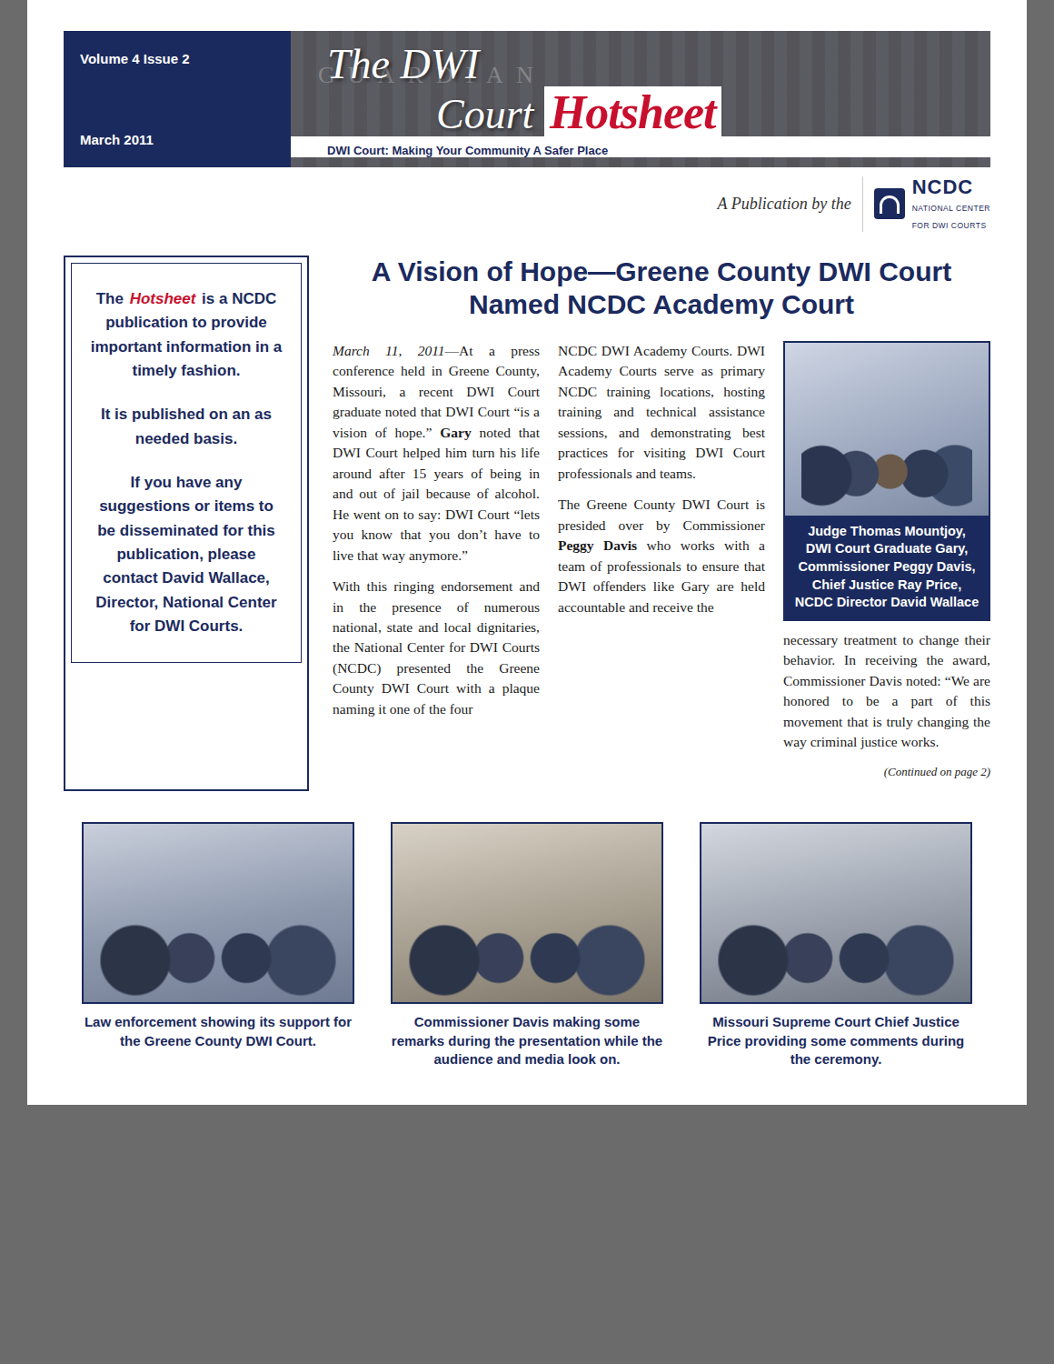Volume 4 Issue 2
March 2011
The DWI Court Hotsheet
DWI Court: Making Your Community A Safer Place
A Publication by the NCDC
NATIONAL CENTER
FOR DWI COURTS
The Hotsheet is a NCDC publication to provide important information in a timely fashion.
It is published on an as needed basis.
If you have any suggestions or items to be disseminated for this publication, please contact David Wallace, Director, National Center for DWI Courts.
A Vision of Hope—Greene County DWI Court Named NCDC Academy Court
March 11, 2011—At a press conference held in Greene County, Missouri, a recent DWI Court graduate noted that DWI Court “is a vision of hope.” Gary noted that DWI Court helped him turn his life around after 15 years of being in and out of jail because of alcohol. He went on to say: DWI Court “lets you know that you don’t have to live that way anymore.”
With this ringing endorsement and in the presence of numerous national, state and local dignitaries, the National Center for DWI Courts (NCDC) presented the Greene County DWI Court with a plaque naming it one of the four
NCDC DWI Academy Courts. DWI Academy Courts serve as primary NCDC training locations, hosting training and technical assistance sessions, and demonstrating best practices for visiting DWI Court professionals and teams.
The Greene County DWI Court is presided over by Commissioner Peggy Davis who works with a team of professionals to ensure that DWI offenders like Gary are held accountable and receive the
Judge Thomas Mountjoy, DWI Court Graduate Gary, Commissioner Peggy Davis, Chief Justice Ray Price, NCDC Director David Wallace
necessary treatment to change their behavior. In receiving the award, Commissioner Davis noted: “We are honored to be a part of this movement that is truly changing the way criminal justice works.
(Continued on page 2)
Law enforcement showing its support for the Greene County DWI Court.
Commissioner Davis making some remarks during the presentation while the audience and media look on.
Missouri Supreme Court Chief Justice Price providing some comments during the ceremony.